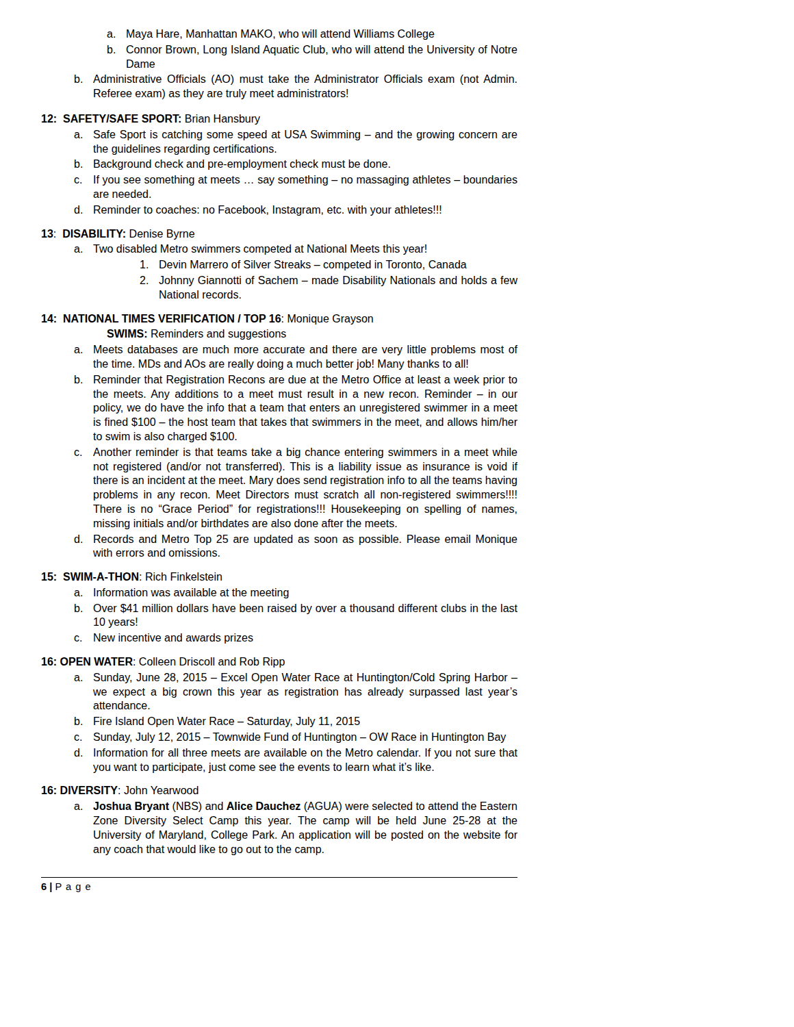a. Maya Hare, Manhattan MAKO, who will attend Williams College
b. Connor Brown, Long Island Aquatic Club, who will attend the University of Notre Dame
b. Administrative Officials (AO) must take the Administrator Officials exam (not Admin. Referee exam) as they are truly meet administrators!
12: SAFETY/SAFE SPORT: Brian Hansbury
a. Safe Sport is catching some speed at USA Swimming – and the growing concern are the guidelines regarding certifications.
b. Background check and pre-employment check must be done.
c. If you see something at meets … say something – no massaging athletes – boundaries are needed.
d. Reminder to coaches: no Facebook, Instagram, etc. with your athletes!!!
13: DISABILITY: Denise Byrne
a. Two disabled Metro swimmers competed at National Meets this year!
1. Devin Marrero of Silver Streaks – competed in Toronto, Canada
2. Johnny Giannotti of Sachem – made Disability Nationals and holds a few National records.
14: NATIONAL TIMES VERIFICATION / TOP 16: Monique Grayson
SWIMS: Reminders and suggestions
a. Meets databases are much more accurate and there are very little problems most of the time. MDs and AOs are really doing a much better job! Many thanks to all!
b. Reminder that Registration Recons are due at the Metro Office at least a week prior to the meets. Any additions to a meet must result in a new recon. Reminder – in our policy, we do have the info that a team that enters an unregistered swimmer in a meet is fined $100 – the host team that takes that swimmers in the meet, and allows him/her to swim is also charged $100.
c. Another reminder is that teams take a big chance entering swimmers in a meet while not registered (and/or not transferred). This is a liability issue as insurance is void if there is an incident at the meet. Mary does send registration info to all the teams having problems in any recon. Meet Directors must scratch all non-registered swimmers!!!! There is no “Grace Period” for registrations!!! Housekeeping on spelling of names, missing initials and/or birthdates are also done after the meets.
d. Records and Metro Top 25 are updated as soon as possible. Please email Monique with errors and omissions.
15: SWIM-A-THON: Rich Finkelstein
a. Information was available at the meeting
b. Over $41 million dollars have been raised by over a thousand different clubs in the last 10 years!
c. New incentive and awards prizes
16: OPEN WATER: Colleen Driscoll and Rob Ripp
a. Sunday, June 28, 2015 – Excel Open Water Race at Huntington/Cold Spring Harbor – we expect a big crown this year as registration has already surpassed last year’s attendance.
b. Fire Island Open Water Race – Saturday, July 11, 2015
c. Sunday, July 12, 2015 – Townwide Fund of Huntington – OW Race in Huntington Bay
d. Information for all three meets are available on the Metro calendar. If you not sure that you want to participate, just come see the events to learn what it’s like.
16: DIVERSITY: John Yearwood
a. Joshua Bryant (NBS) and Alice Dauchez (AGUA) were selected to attend the Eastern Zone Diversity Select Camp this year. The camp will be held June 25-28 at the University of Maryland, College Park. An application will be posted on the website for any coach that would like to go out to the camp.
6 | P a g e